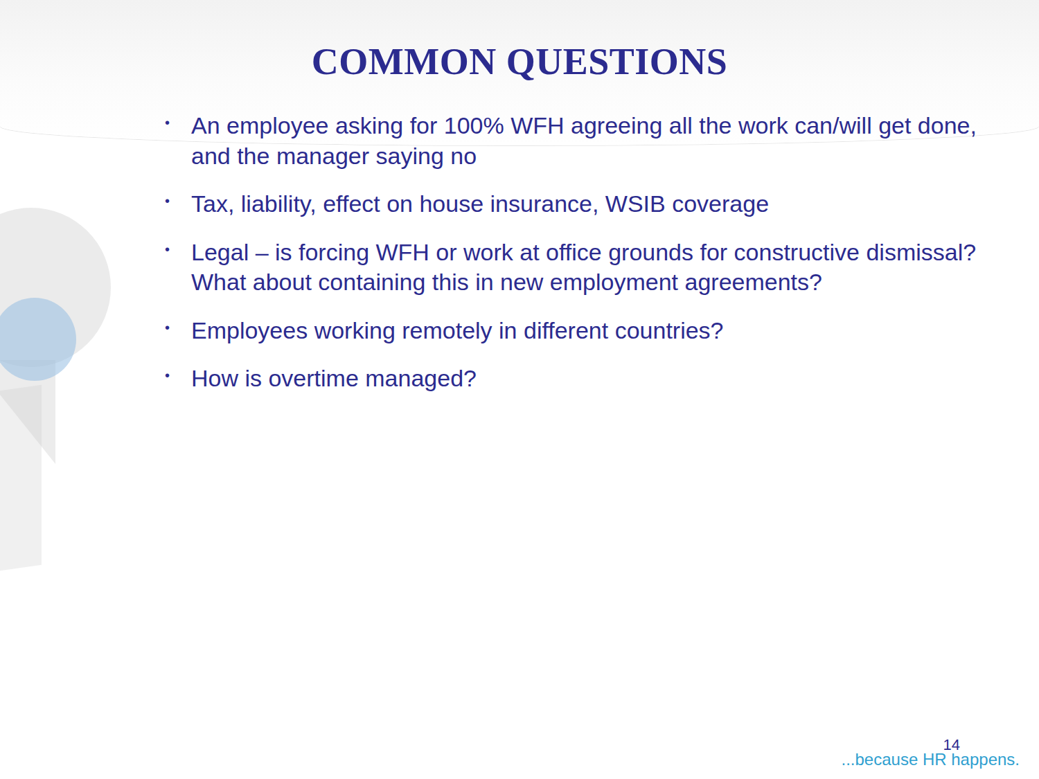COMMON QUESTIONS
An employee asking for 100% WFH agreeing all the work can/will get done, and the manager saying no
Tax, liability, effect on house insurance, WSIB coverage
Legal – is forcing WFH or work at office grounds for constructive dismissal? What about containing this in new employment agreements?
Employees working remotely in different countries?
How is overtime managed?
14 ...because HR happens.